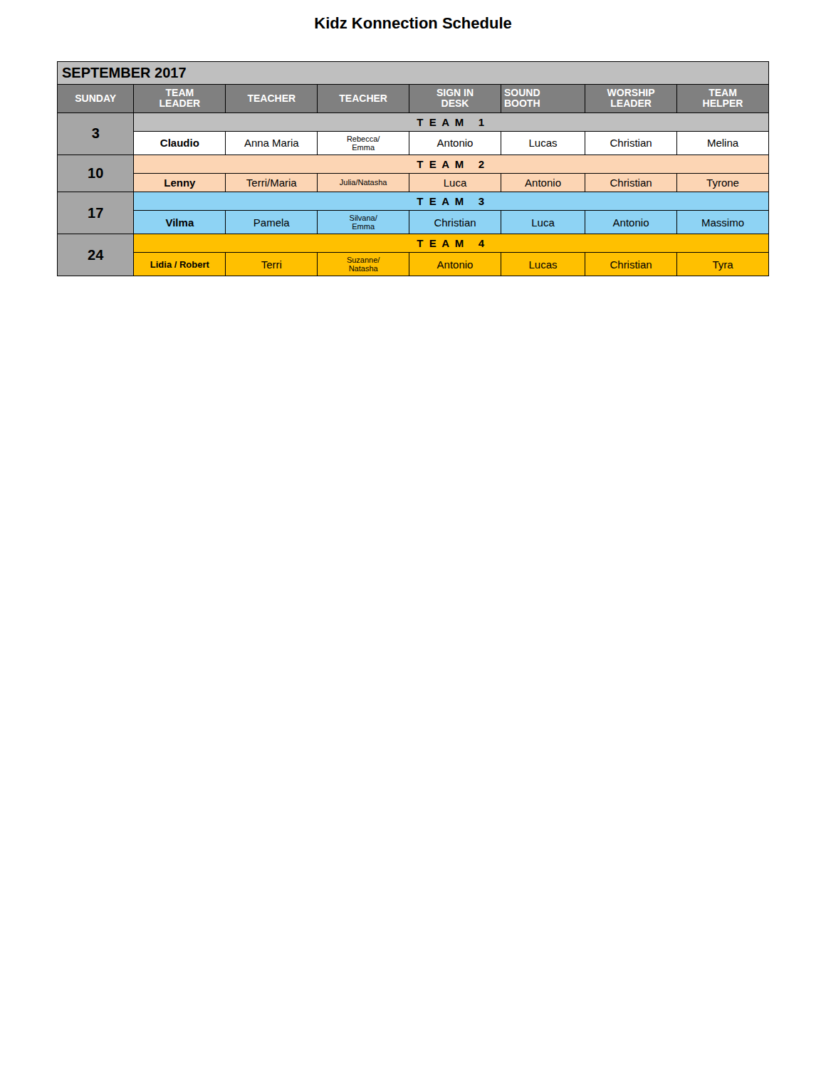Kidz Konnection Schedule
| SEPTEMBER 2017 |
| SUNDAY | TEAM LEADER | TEACHER | TEACHER | SIGN IN DESK | SOUND BOOTH | WORSHIP LEADER | TEAM HELPER |
| 3 | T E A M 1 |
| Claudio | Anna Maria | Rebecca/ Emma | Antonio | Lucas | Christian | Melina |
| 10 | T E A M 2 |
| Lenny | Terri/Maria | Julia/Natasha | Luca | Antonio | Christian | Tyrone |
| 17 | T E A M 3 |
| Vilma | Pamela | Silvana/ Emma | Christian | Luca | Antonio | Massimo |
| 24 | T E A M 4 |
| Lidia / Robert | Terri | Suzanne/ Natasha | Antonio | Lucas | Christian | Tyra |